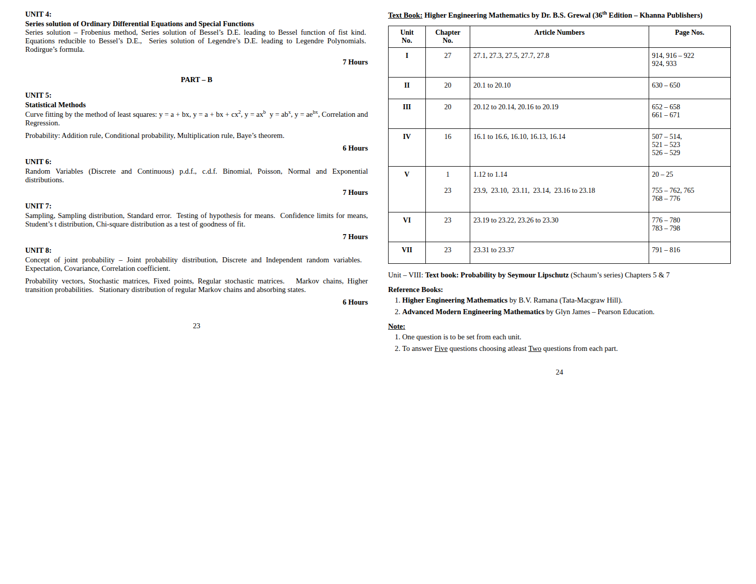UNIT 4:
Series solution of Ordinary Differential Equations and Special Functions
Series solution – Frobenius method, Series solution of Bessel’s D.E. leading to Bessel function of fist kind. Equations reducible to Bessel’s D.E., Series solution of Legendre’s D.E. leading to Legendre Polynomials. Rodirgue’s formula.
7 Hours
PART – B
UNIT 5:
Statistical Methods
Curve fitting by the method of least squares: y = a + bx, y = a + bx + cx2, y = axb y = abx, y = aebx, Correlation and Regression.
Probability: Addition rule, Conditional probability, Multiplication rule, Baye’s theorem.
6 Hours
UNIT 6:
Random Variables (Discrete and Continuous) p.d.f., c.d.f. Binomial, Poisson, Normal and Exponential distributions.
7 Hours
UNIT 7:
Sampling, Sampling distribution, Standard error. Testing of hypothesis for means. Confidence limits for means, Student’s t distribution, Chi-square distribution as a test of goodness of fit.
7 Hours
UNIT 8:
Concept of joint probability – Joint probability distribution, Discrete and Independent random variables. Expectation, Covariance, Correlation coefficient.
Probability vectors, Stochastic matrices, Fixed points, Regular stochastic matrices. Markov chains, Higher transition probabilities. Stationary distribution of regular Markov chains and absorbing states.
6 Hours
23
Text Book: Higher Engineering Mathematics by Dr. B.S. Grewal (36th Edition – Khanna Publishers)
| Unit No. | Chapter No. | Article Numbers | Page Nos. |
| --- | --- | --- | --- |
| I | 27 | 27.1, 27.3, 27.5, 27.7, 27.8 | 914, 916 – 922 924, 933 |
| II | 20 | 20.1 to 20.10 | 630 – 650 |
| III | 20 | 20.12 to 20.14, 20.16 to 20.19 | 652 – 658 661 – 671 |
| IV | 16 | 16.1 to 16.6, 16.10, 16.13, 16.14 | 507 – 514, 521 – 523 526 – 529 |
| V | 1 23 | 1.12 to 1.14 23.9, 23.10, 23.11, 23.14, 23.16 to 23.18 | 20 – 25 755 – 762, 765 768 – 776 |
| VI | 23 | 23.19 to 23.22, 23.26 to 23.30 | 776 – 780 783 – 798 |
| VII | 23 | 23.31 to 23.37 | 791 – 816 |
Unit – VIII: Text book: Probability by Seymour Lipschutz (Schaum’s series) Chapters 5 & 7
Reference Books:
Higher Engineering Mathematics by B.V. Ramana (Tata-Macgraw Hill).
Advanced Modern Engineering Mathematics by Glyn James – Pearson Education.
Note:
One question is to be set from each unit.
To answer Five questions choosing atleast Two questions from each part.
24